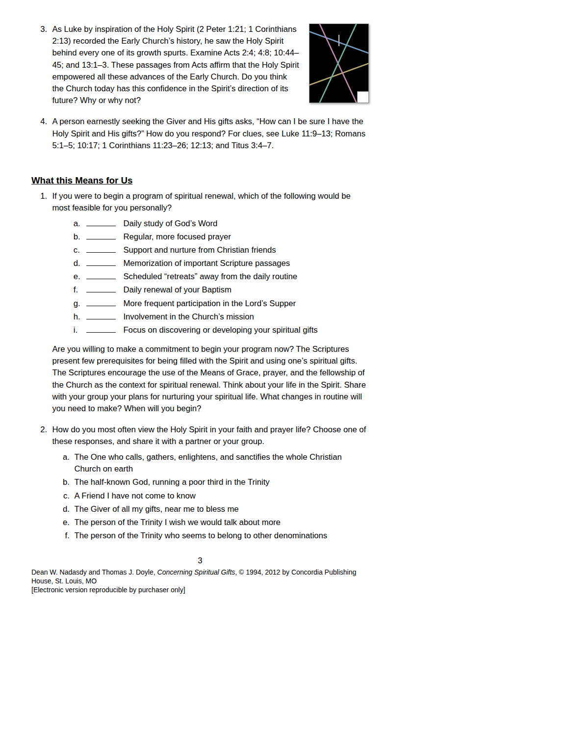As Luke by inspiration of the Holy Spirit (2 Peter 1:21; 1 Corinthians 2:13) recorded the Early Church’s history, he saw the Holy Spirit behind every one of its growth spurts. Examine Acts 2:4; 4:8; 10:44–45; and 13:1–3. These passages from Acts affirm that the Holy Spirit empowered all these advances of the Early Church. Do you think the Church today has this confidence in the Spirit’s direction of its future? Why or why not?
A person earnestly seeking the Giver and His gifts asks, “How can I be sure I have the Holy Spirit and His gifts?” How do you respond? For clues, see Luke 11:9–13; Romans 5:1–5; 10:17; 1 Corinthians 11:23–26; 12:13; and Titus 3:4–7.
What this Means for Us
If you were to begin a program of spiritual renewal, which of the following would be most feasible for you personally?
a. Daily study of God’s Word
b. Regular, more focused prayer
c. Support and nurture from Christian friends
d. Memorization of important Scripture passages
e. Scheduled “retreats” away from the daily routine
f. Daily renewal of your Baptism
g. More frequent participation in the Lord’s Supper
h. Involvement in the Church’s mission
i. Focus on discovering or developing your spiritual gifts
Are you willing to make a commitment to begin your program now? The Scriptures present few prerequisites for being filled with the Spirit and using one’s spiritual gifts. The Scriptures encourage the use of the Means of Grace, prayer, and the fellowship of the Church as the context for spiritual renewal. Think about your life in the Spirit. Share with your group your plans for nurturing your spiritual life. What changes in routine will you need to make? When will you begin?
How do you most often view the Holy Spirit in your faith and prayer life? Choose one of these responses, and share it with a partner or your group.
The One who calls, gathers, enlightens, and sanctifies the whole Christian Church on earth
The half-known God, running a poor third in the Trinity
A Friend I have not come to know
The Giver of all my gifts, near me to bless me
The person of the Trinity I wish we would talk about more
The person of the Trinity who seems to belong to other denominations
3
Dean W. Nadasdy and Thomas J. Doyle, Concerning Spiritual Gifts, © 1994, 2012 by Concordia Publishing House, St. Louis, MO
[Electronic version reproducible by purchaser only]